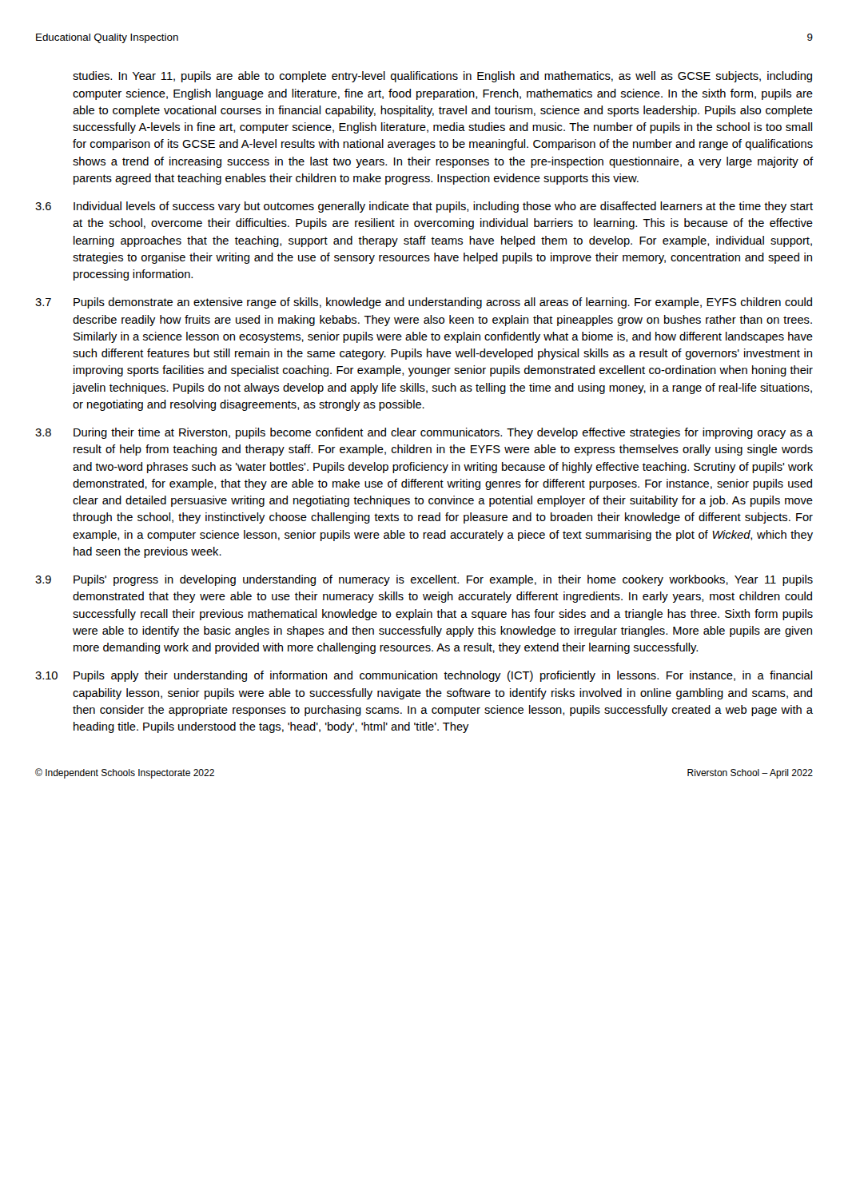Educational Quality Inspection
9
studies. In Year 11, pupils are able to complete entry-level qualifications in English and mathematics, as well as GCSE subjects, including computer science, English language and literature, fine art, food preparation, French, mathematics and science. In the sixth form, pupils are able to complete vocational courses in financial capability, hospitality, travel and tourism, science and sports leadership. Pupils also complete successfully A-levels in fine art, computer science, English literature, media studies and music. The number of pupils in the school is too small for comparison of its GCSE and A-level results with national averages to be meaningful. Comparison of the number and range of qualifications shows a trend of increasing success in the last two years. In their responses to the pre-inspection questionnaire, a very large majority of parents agreed that teaching enables their children to make progress. Inspection evidence supports this view.
3.6
Individual levels of success vary but outcomes generally indicate that pupils, including those who are disaffected learners at the time they start at the school, overcome their difficulties. Pupils are resilient in overcoming individual barriers to learning. This is because of the effective learning approaches that the teaching, support and therapy staff teams have helped them to develop. For example, individual support, strategies to organise their writing and the use of sensory resources have helped pupils to improve their memory, concentration and speed in processing information.
3.7
Pupils demonstrate an extensive range of skills, knowledge and understanding across all areas of learning. For example, EYFS children could describe readily how fruits are used in making kebabs. They were also keen to explain that pineapples grow on bushes rather than on trees. Similarly in a science lesson on ecosystems, senior pupils were able to explain confidently what a biome is, and how different landscapes have such different features but still remain in the same category. Pupils have well-developed physical skills as a result of governors' investment in improving sports facilities and specialist coaching. For example, younger senior pupils demonstrated excellent co-ordination when honing their javelin techniques. Pupils do not always develop and apply life skills, such as telling the time and using money, in a range of real-life situations, or negotiating and resolving disagreements, as strongly as possible.
3.8
During their time at Riverston, pupils become confident and clear communicators. They develop effective strategies for improving oracy as a result of help from teaching and therapy staff. For example, children in the EYFS were able to express themselves orally using single words and two-word phrases such as 'water bottles'. Pupils develop proficiency in writing because of highly effective teaching. Scrutiny of pupils' work demonstrated, for example, that they are able to make use of different writing genres for different purposes. For instance, senior pupils used clear and detailed persuasive writing and negotiating techniques to convince a potential employer of their suitability for a job. As pupils move through the school, they instinctively choose challenging texts to read for pleasure and to broaden their knowledge of different subjects. For example, in a computer science lesson, senior pupils were able to read accurately a piece of text summarising the plot of Wicked, which they had seen the previous week.
3.9
Pupils' progress in developing understanding of numeracy is excellent. For example, in their home cookery workbooks, Year 11 pupils demonstrated that they were able to use their numeracy skills to weigh accurately different ingredients. In early years, most children could successfully recall their previous mathematical knowledge to explain that a square has four sides and a triangle has three. Sixth form pupils were able to identify the basic angles in shapes and then successfully apply this knowledge to irregular triangles. More able pupils are given more demanding work and provided with more challenging resources. As a result, they extend their learning successfully.
3.10
Pupils apply their understanding of information and communication technology (ICT) proficiently in lessons. For instance, in a financial capability lesson, senior pupils were able to successfully navigate the software to identify risks involved in online gambling and scams, and then consider the appropriate responses to purchasing scams. In a computer science lesson, pupils successfully created a web page with a heading title. Pupils understood the tags, 'head', 'body', 'html' and 'title'. They
© Independent Schools Inspectorate 2022
Riverston School – April 2022